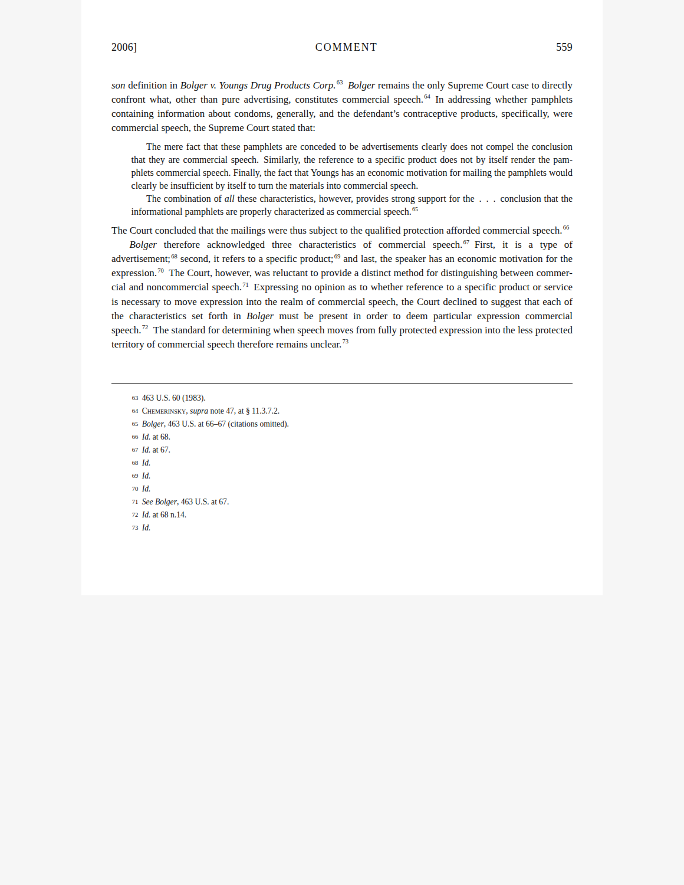2006] Comment 559
son definition in Bolger v. Youngs Drug Products Corp.63 Bolger remains the only Supreme Court case to directly confront what, other than pure advertising, constitutes commercial speech.64 In addressing whether pamphlets containing information about condoms, generally, and the defendant’s contraceptive products, specifically, were commercial speech, the Supreme Court stated that:
The mere fact that these pamphlets are conceded to be advertisements clearly does not compel the conclusion that they are commercial speech. Similarly, the reference to a specific product does not by itself render the pamphlets commercial speech. Finally, the fact that Youngs has an economic motivation for mailing the pamphlets would clearly be insufficient by itself to turn the materials into commercial speech.
The combination of all these characteristics, however, provides strong support for the . . . conclusion that the informational pamphlets are properly characterized as commercial speech.65
The Court concluded that the mailings were thus subject to the qualified protection afforded commercial speech.66
Bolger therefore acknowledged three characteristics of commercial speech.67 First, it is a type of advertisement;68 second, it refers to a specific product;69 and last, the speaker has an economic motivation for the expression.70 The Court, however, was reluctant to provide a distinct method for distinguishing between commercial and noncommercial speech.71 Expressing no opinion as to whether reference to a specific product or service is necessary to move expression into the realm of commercial speech, the Court declined to suggest that each of the characteristics set forth in Bolger must be present in order to deem particular expression commercial speech.72 The standard for determining when speech moves from fully protected expression into the less protected territory of commercial speech therefore remains unclear.73
63463 U.S. 60 (1983).
64 Chemerinsky, supra note 47, at § 11.3.7.2.
65 Bolger, 463 U.S. at 66–67 (citations omitted).
66 Id. at 68.
67 Id. at 67.
68 Id.
69 Id.
70 Id.
71 See Bolger, 463 U.S. at 67.
72 Id. at 68 n.14.
73 Id.